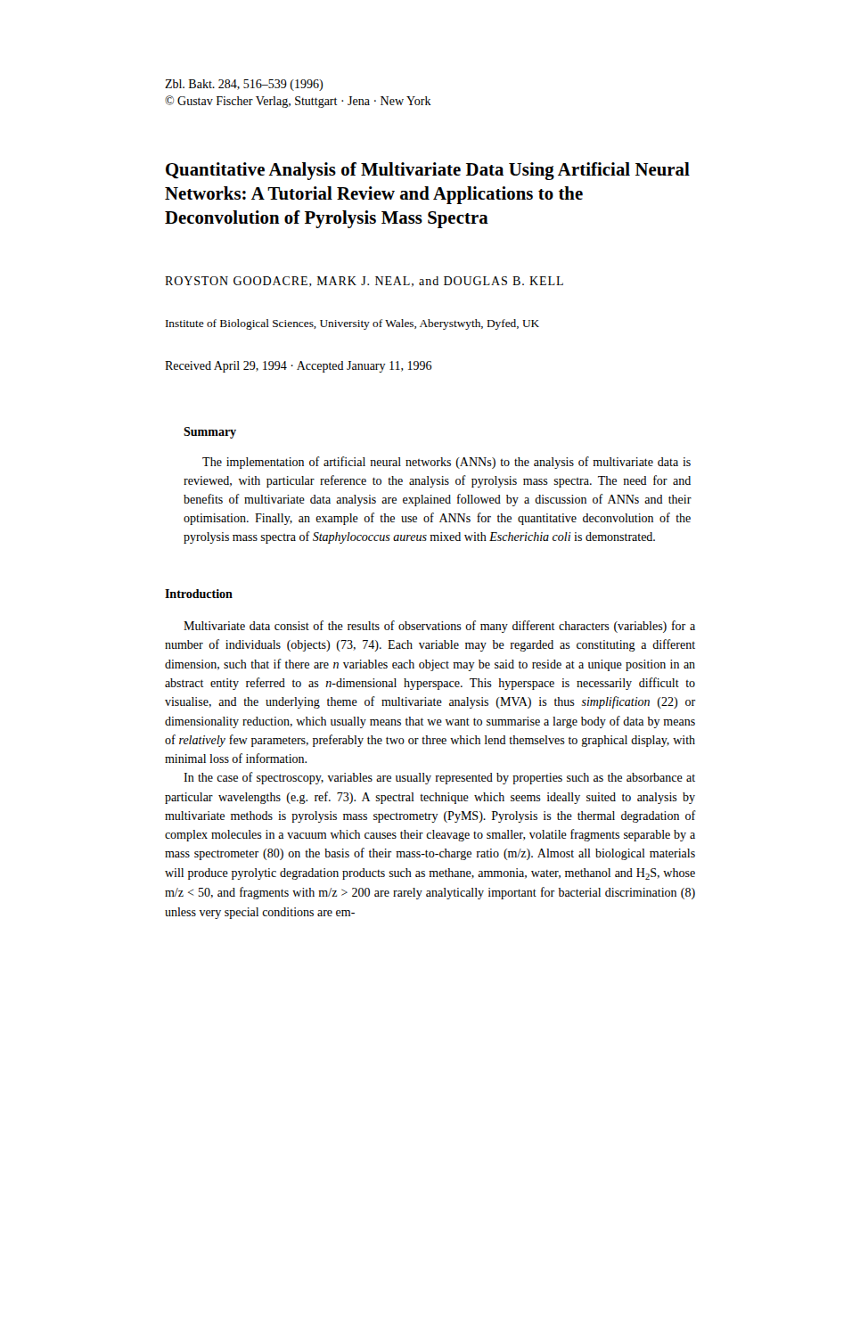Zbl. Bakt. 284, 516–539 (1996)
© Gustav Fischer Verlag, Stuttgart · Jena · New York
Quantitative Analysis of Multivariate Data Using Artificial Neural Networks: A Tutorial Review and Applications to the Deconvolution of Pyrolysis Mass Spectra
ROYSTON GOODACRE, MARK J. NEAL, and DOUGLAS B. KELL
Institute of Biological Sciences, University of Wales, Aberystwyth, Dyfed, UK
Received April 29, 1994 · Accepted January 11, 1996
Summary
The implementation of artificial neural networks (ANNs) to the analysis of multivariate data is reviewed, with particular reference to the analysis of pyrolysis mass spectra. The need for and benefits of multivariate data analysis are explained followed by a discussion of ANNs and their optimisation. Finally, an example of the use of ANNs for the quantitative deconvolution of the pyrolysis mass spectra of Staphylococcus aureus mixed with Escherichia coli is demonstrated.
Introduction
Multivariate data consist of the results of observations of many different characters (variables) for a number of individuals (objects) (73, 74). Each variable may be regarded as constituting a different dimension, such that if there are n variables each object may be said to reside at a unique position in an abstract entity referred to as n-dimensional hyperspace. This hyperspace is necessarily difficult to visualise, and the underlying theme of multivariate analysis (MVA) is thus simplification (22) or dimensionality reduction, which usually means that we want to summarise a large body of data by means of relatively few parameters, preferably the two or three which lend themselves to graphical display, with minimal loss of information.
In the case of spectroscopy, variables are usually represented by properties such as the absorbance at particular wavelengths (e.g. ref. 73). A spectral technique which seems ideally suited to analysis by multivariate methods is pyrolysis mass spectrometry (PyMS). Pyrolysis is the thermal degradation of complex molecules in a vacuum which causes their cleavage to smaller, volatile fragments separable by a mass spectrometer (80) on the basis of their mass-to-charge ratio (m/z). Almost all biological materials will produce pyrolytic degradation products such as methane, ammonia, water, methanol and H2S, whose m/z < 50, and fragments with m/z > 200 are rarely analytically important for bacterial discrimination (8) unless very special conditions are em-